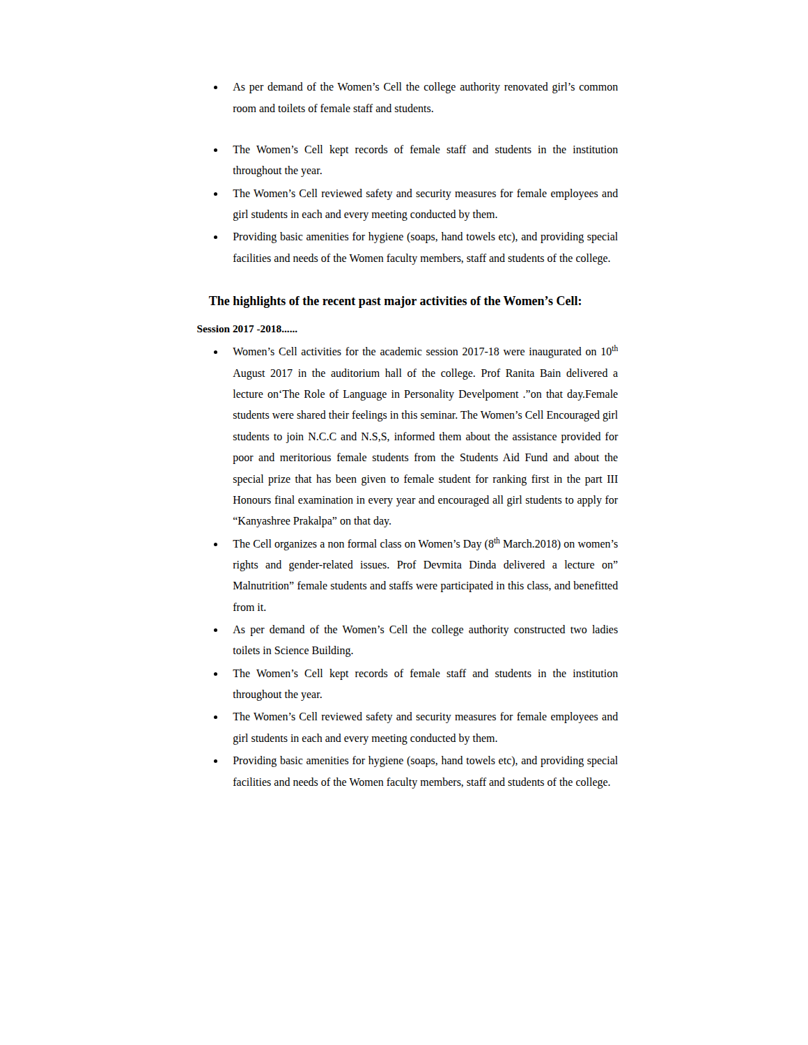As per demand of the Women’s Cell the college authority renovated girl’s common room and toilets of female staff and students.
The Women’s Cell kept records of female staff and students in the institution throughout the year.
The Women’s Cell reviewed safety and security measures for female employees and girl students in each and every meeting conducted by them.
Providing basic amenities for hygiene (soaps, hand towels etc), and providing special facilities and needs of the Women faculty members, staff and students of the college.
The highlights of the recent past major activities of the Women’s Cell:
Session 2017 -2018......
Women’s Cell activities for the academic session 2017-18 were inaugurated on 10th August 2017 in the auditorium hall of the college. Prof Ranita Bain delivered a lecture on‘The Role of Language in Personality Develpoment .”on that day.Female students were shared their feelings in this seminar. The Women’s Cell Encouraged girl students to join N.C.C and N.S,S, informed them about the assistance provided for poor and meritorious female students from the Students Aid Fund and about the special prize that has been given to female student for ranking first in the part III Honours final examination in every year and encouraged all girl students to apply for “Kanyashree Prakalpa” on that day.
The Cell organizes a non formal class on Women’s Day (8th March.2018) on women’s rights and gender-related issues. Prof Devmita Dinda delivered a lecture on” Malnutrition” female students and staffs were participated in this class, and benefitted from it.
As per demand of the Women’s Cell the college authority constructed two ladies toilets in Science Building.
The Women’s Cell kept records of female staff and students in the institution throughout the year.
The Women’s Cell reviewed safety and security measures for female employees and girl students in each and every meeting conducted by them.
Providing basic amenities for hygiene (soaps, hand towels etc), and providing special facilities and needs of the Women faculty members, staff and students of the college.